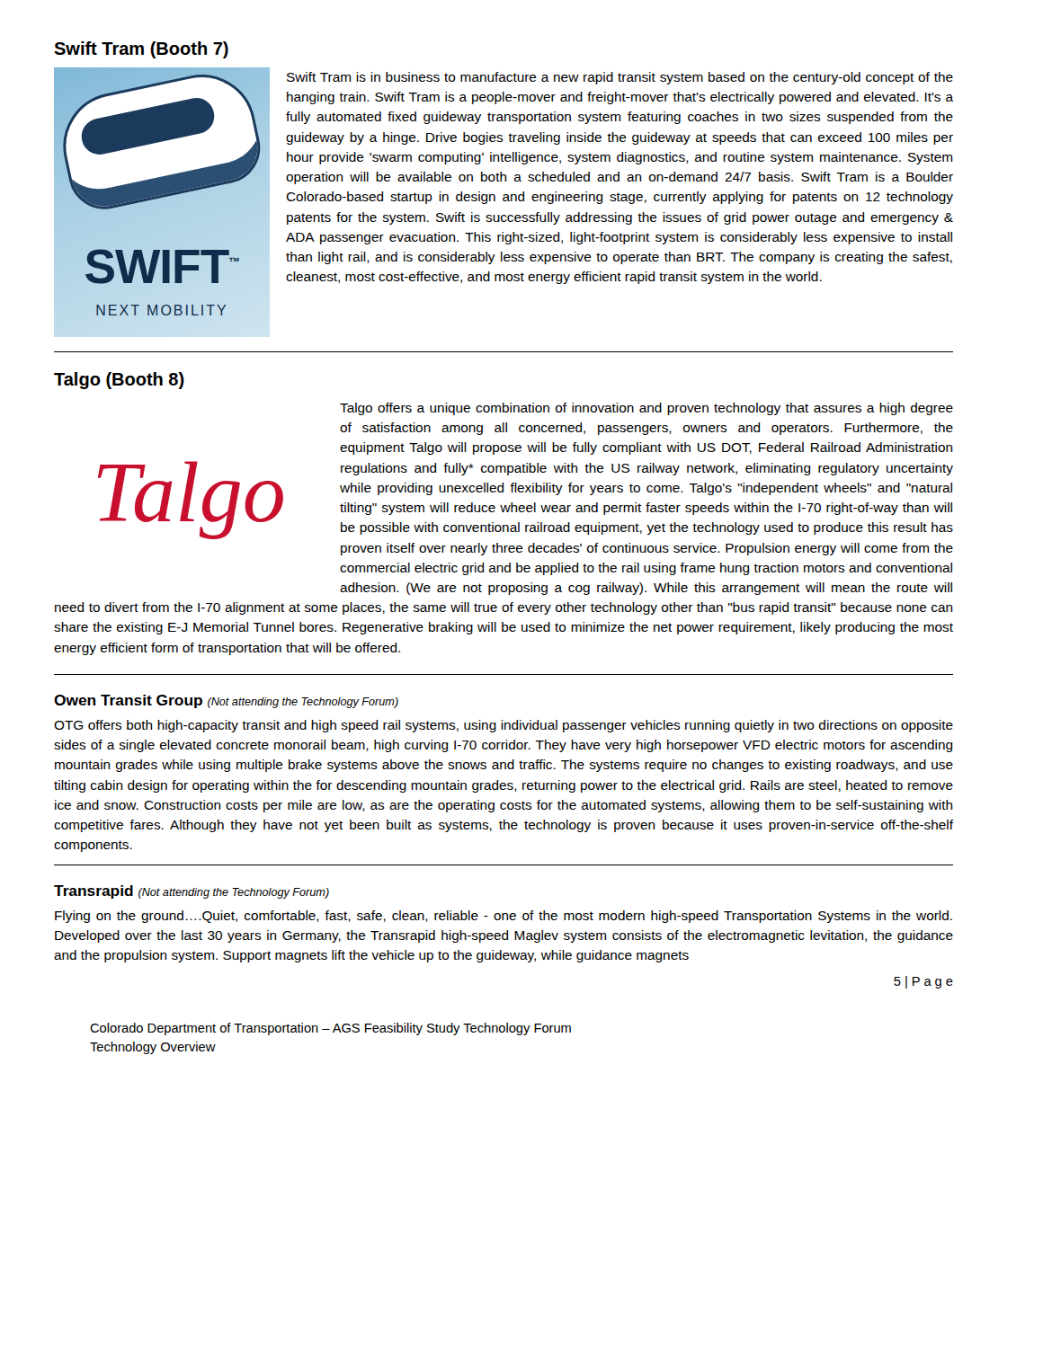Swift Tram (Booth 7)
SWIFT™
NEXT MOBILITY
Swift Tram is in business to manufacture a new rapid transit system based on the century-old concept of the hanging train. Swift Tram is a people-mover and freight-mover that's electrically powered and elevated. It's a fully automated fixed guideway transportation system featuring coaches in two sizes suspended from the guideway by a hinge. Drive bogies traveling inside the guideway at speeds that can exceed 100 miles per hour provide 'swarm computing' intelligence, system diagnostics, and routine system maintenance. System operation will be available on both a scheduled and an on-demand 24/7 basis. Swift Tram is a Boulder Colorado-based startup in design and engineering stage, currently applying for patents on 12 technology patents for the system. Swift is successfully addressing the issues of grid power outage and emergency & ADA passenger evacuation. This right-sized, light-footprint system is considerably less expensive to install than light rail, and is considerably less expensive to operate than BRT. The company is creating the safest, cleanest, most cost-effective, and most energy efficient rapid transit system in the world.
Talgo (Booth 8)
Talgo
Talgo offers a unique combination of innovation and proven technology that assures a high degree of satisfaction among all concerned, passengers, owners and operators. Furthermore, the equipment Talgo will propose will be fully compliant with US DOT, Federal Railroad Administration regulations and fully* compatible with the US railway network, eliminating regulatory uncertainty while providing unexcelled flexibility for years to come. Talgo's "independent wheels" and "natural tilting" system will reduce wheel wear and permit faster speeds within the I-70 right-of-way than will be possible with conventional railroad equipment, yet the technology used to produce this result has proven itself over nearly three decades' of continuous service. Propulsion energy will come from the commercial electric grid and be applied to the rail using frame hung traction motors and conventional adhesion. (We are not proposing a cog railway). While this arrangement will mean the route will need to divert from the I-70 alignment at some places, the same will true of every other technology other than "bus rapid transit" because none can share the existing E-J Memorial Tunnel bores. Regenerative braking will be used to minimize the net power requirement, likely producing the most energy efficient form of transportation that will be offered.
Owen Transit Group (Not attending the Technology Forum)
OTG offers both high-capacity transit and high speed rail systems, using individual passenger vehicles running quietly in two directions on opposite sides of a single elevated concrete monorail beam, high curving I-70 corridor. They have very high horsepower VFD electric motors for ascending mountain grades while using multiple brake systems above the snows and traffic. The systems require no changes to existing roadways, and use tilting cabin design for operating within the for descending mountain grades, returning power to the electrical grid. Rails are steel, heated to remove ice and snow. Construction costs per mile are low, as are the operating costs for the automated systems, allowing them to be self-sustaining with competitive fares. Although they have not yet been built as systems, the technology is proven because it uses proven-in-service off-the-shelf components.
Transrapid (Not attending the Technology Forum)
Flying on the ground….Quiet, comfortable, fast, safe, clean, reliable - one of the most modern high-speed Transportation Systems in the world. Developed over the last 30 years in Germany, the Transrapid high-speed Maglev system consists of the electromagnetic levitation, the guidance and the propulsion system. Support magnets lift the vehicle up to the guideway, while guidance magnets
5 | P a g e
Colorado Department of Transportation – AGS Feasibility Study Technology Forum
Technology Overview